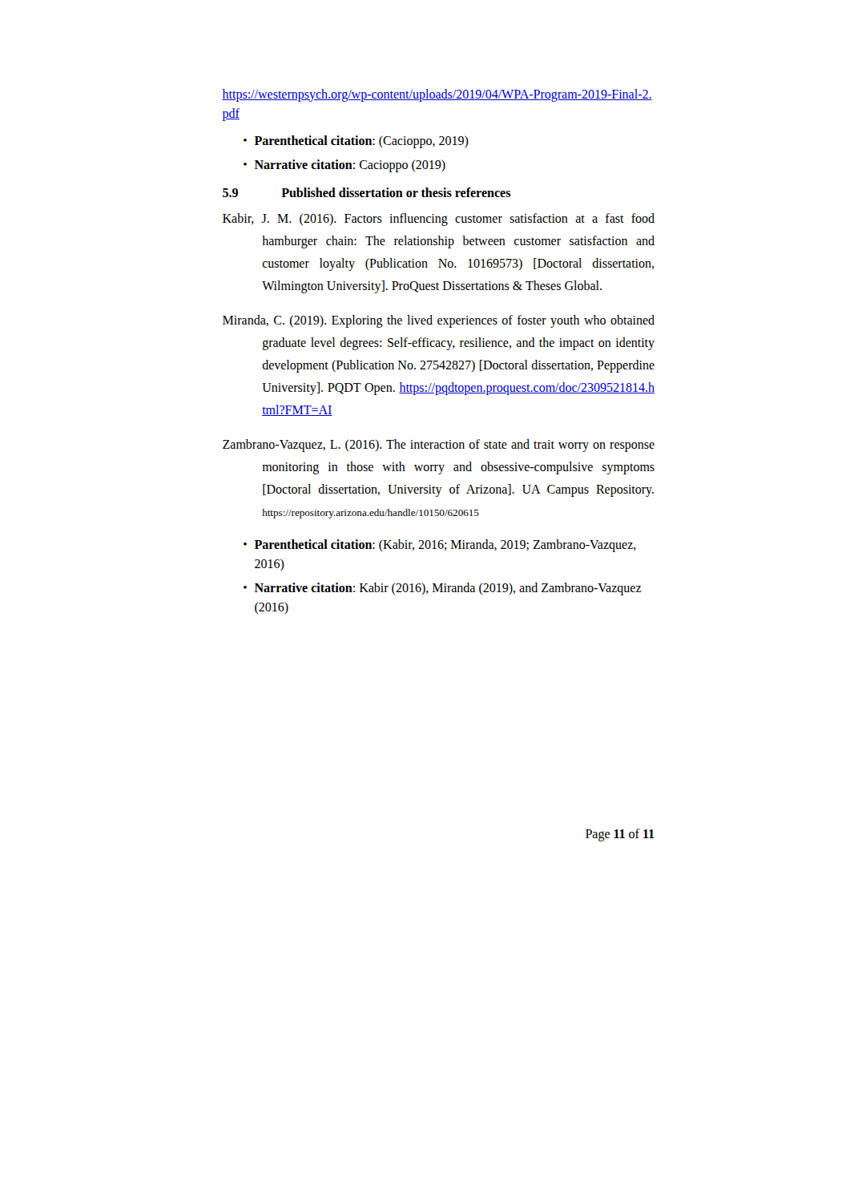https://westernpsych.org/wp-content/uploads/2019/04/WPA-Program-2019-Final-2.pdf
Parenthetical citation: (Cacioppo, 2019)
Narrative citation: Cacioppo (2019)
5.9 Published dissertation or thesis references
Kabir, J. M. (2016). Factors influencing customer satisfaction at a fast food hamburger chain: The relationship between customer satisfaction and customer loyalty (Publication No. 10169573) [Doctoral dissertation, Wilmington University]. ProQuest Dissertations & Theses Global.
Miranda, C. (2019). Exploring the lived experiences of foster youth who obtained graduate level degrees: Self-efficacy, resilience, and the impact on identity development (Publication No. 27542827) [Doctoral dissertation, Pepperdine University]. PQDT Open. https://pqdtopen.proquest.com/doc/2309521814.html?FMT=AI
Zambrano-Vazquez, L. (2016). The interaction of state and trait worry on response monitoring in those with worry and obsessive-compulsive symptoms [Doctoral dissertation, University of Arizona]. UA Campus Repository. https://repository.arizona.edu/handle/10150/620615
Parenthetical citation: (Kabir, 2016; Miranda, 2019; Zambrano-Vazquez, 2016)
Narrative citation: Kabir (2016), Miranda (2019), and Zambrano-Vazquez (2016)
Page 11 of 11